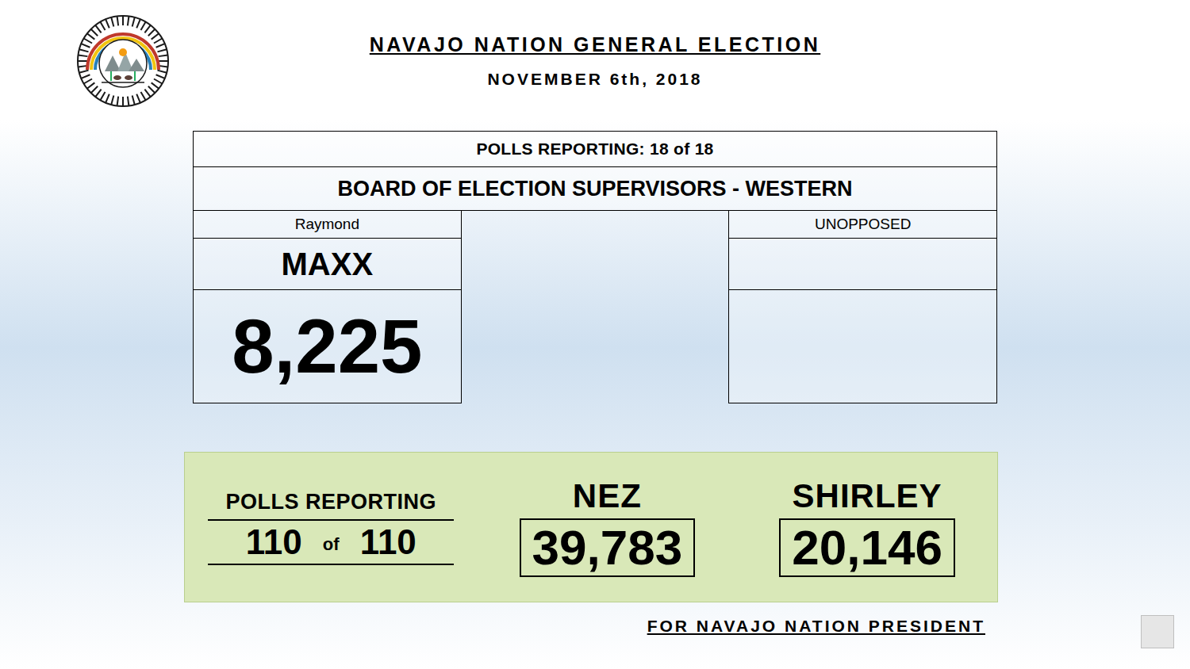NAVAJO NATION GENERAL ELECTION
NOVEMBER 6th, 2018
| POLLS REPORTING: 18 of 18 |
| BOARD OF ELECTION SUPERVISORS - WESTERN |
| Raymond | | UNOPPOSED |
| MAXX | | |
| 8,225 | | |
| POLLS REPORTING 110 of 110 | NEZ 39,783 | SHIRLEY 20,146 |
FOR NAVAJO NATION PRESIDENT